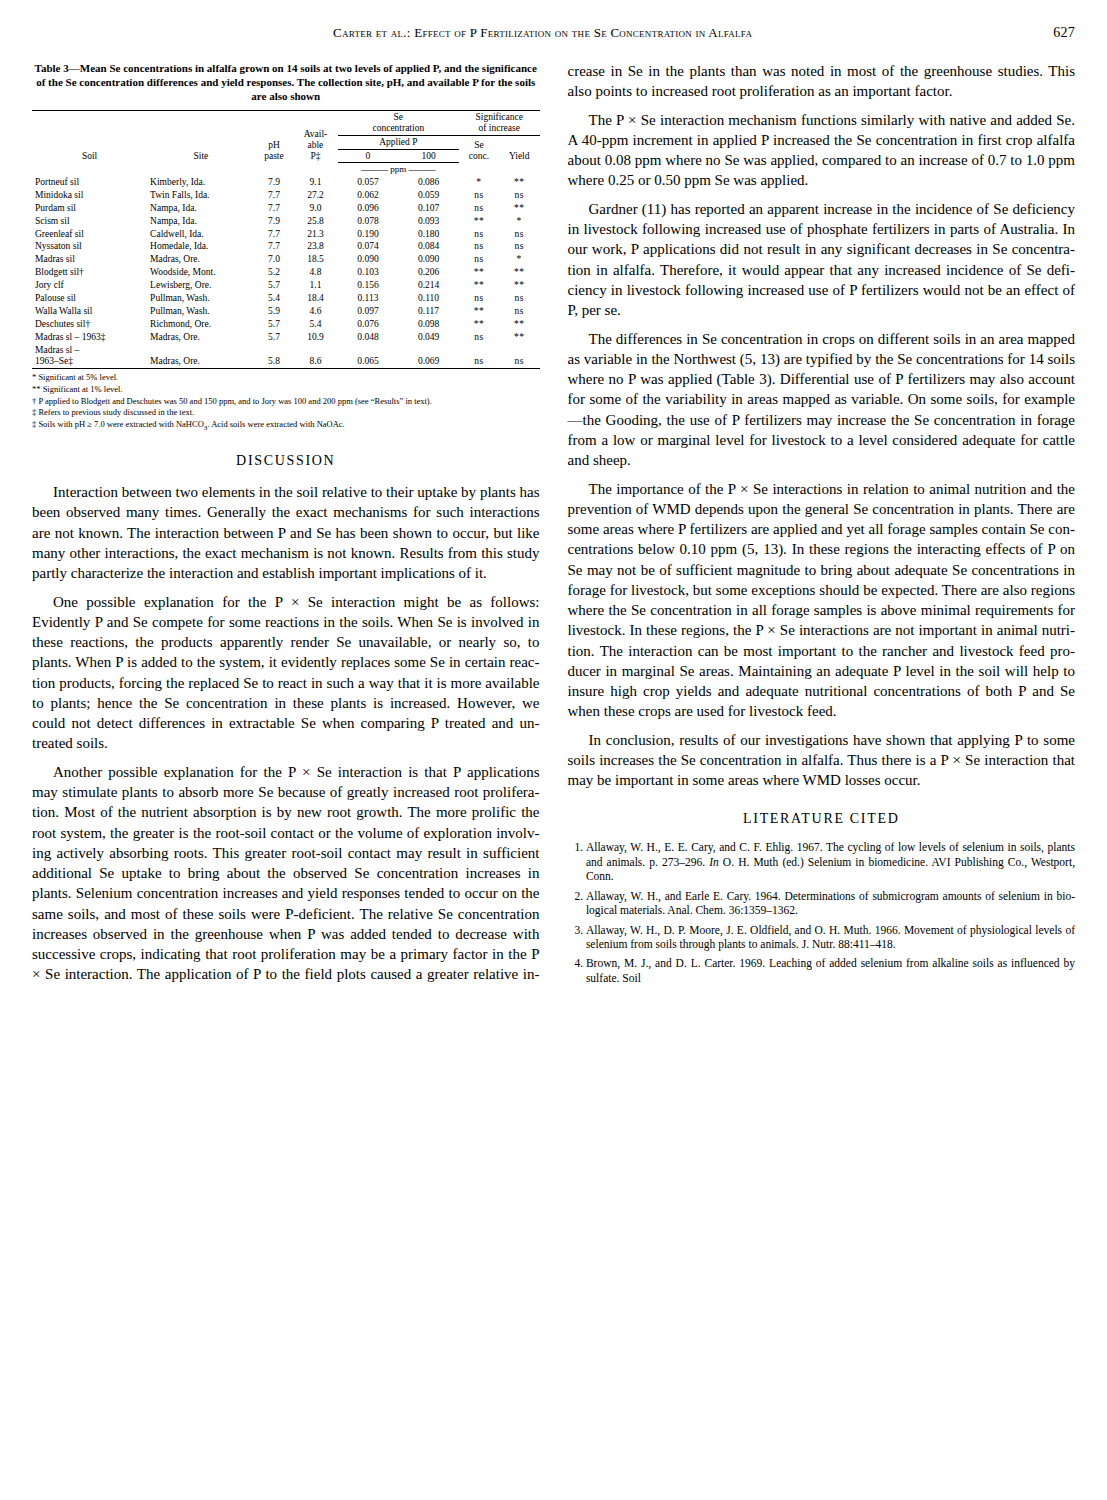Carter et al.: Effect of P Fertilization on the Se Concentration in Alfalfa 627
Table 3—Mean Se concentrations in alfalfa grown on 14 soils at two levels of applied P, and the significance of the Se concentration differences and yield responses. The collection site, pH, and available P for the soils are also shown
| Soil | Site | pH paste | Avail- able P‡ | Se concentration | Significance of increase |
| --- | --- | --- | --- | --- | --- |
| Applied P | Se conc. | Yield |
| 0 | 100 |
| | | | | ——— ppm ——— | | |
| Portneuf sil | Kimberly, Ida. | 7.9 | 9.1 | 0.057 | 0.086 | * | ** |
| Minidoka sil | Twin Falls, Ida. | 7.7 | 27.2 | 0.062 | 0.059 | ns | ns |
| Purdam sil | Nampa, Ida. | 7.7 | 9.0 | 0.096 | 0.107 | ns | ** |
| Scism sil | Nampa, Ida. | 7.9 | 25.8 | 0.078 | 0.093 | ** | * |
| Greenleaf sil | Caldwell, Ida. | 7.7 | 21.3 | 0.190 | 0.180 | ns | ns |
| Nyssaton sil | Homedale, Ida. | 7.7 | 23.8 | 0.074 | 0.084 | ns | ns |
| Madras sil | Madras, Ore. | 7.0 | 18.5 | 0.090 | 0.090 | ns | * |
| Blodgett sil† | Woodside, Mont. | 5.2 | 4.8 | 0.103 | 0.206 | ** | ** |
| Jory clf | Lewisberg, Ore. | 5.7 | 1.1 | 0.156 | 0.214 | ** | ** |
| Palouse sil | Pullman, Wash. | 5.4 | 18.4 | 0.113 | 0.110 | ns | ns |
| Walla Walla sil | Pullman, Wash. | 5.9 | 4.6 | 0.097 | 0.117 | ** | ns |
| Deschutes sil† | Richmond, Ore. | 5.7 | 5.4 | 0.076 | 0.098 | ** | ** |
| Madras sl – 1963‡ | Madras, Ore. | 5.7 | 10.9 | 0.048 | 0.049 | ns | ** |
| Madras sl – 1963–Se‡ | Madras, Ore. | 5.8 | 8.6 | 0.065 | 0.069 | ns | ns |
* Significant at 5% level.
** Significant at 1% level.
† P applied to Blodgett and Deschutes was 50 and 150 ppm, and to Jory was 100 and 200 ppm (see “Results” in text).
‡ Refers to previous study discussed in the text.
‡ Soils with pH ≥ 7.0 were extracted with NaHCO3. Acid soils were extracted with NaOAc.
Discussion
Interaction between two elements in the soil relative to their uptake by plants has been observed many times. Generally the exact mechanisms for such interactions are not known. The interaction between P and Se has been shown to occur, but like many other interactions, the exact mechanism is not known. Results from this study partly characterize the interaction and establish important implications of it.
One possible explanation for the P × Se interaction might be as follows: Evidently P and Se compete for some reactions in the soils. When Se is involved in these reactions, the products apparently render Se unavailable, or nearly so, to plants. When P is added to the system, it evidently replaces some Se in certain reaction products, forcing the replaced Se to react in such a way that it is more available to plants; hence the Se concentration in these plants is increased. However, we could not detect differences in extractable Se when comparing P treated and untreated soils.
Another possible explanation for the P × Se interaction is that P applications may stimulate plants to absorb more Se because of greatly increased root proliferation. Most of the nutrient absorption is by new root growth. The more prolific the root system, the greater is the root-soil contact or the volume of exploration involving actively absorbing roots. This greater root-soil contact may result in sufficient additional Se uptake to bring about the observed Se concentration increases in plants. Selenium concentration increases and yield responses tended to occur on the same soils, and most of these soils were P-deficient. The relative Se concentration increases observed in the greenhouse when P was added tended to decrease with successive crops, indicating that root proliferation may be a primary factor in the P × Se interaction. The application of P to the field plots caused a greater relative increase in Se in the plants than was noted in most of the greenhouse studies. This also points to increased root proliferation as an important factor.
The P × Se interaction mechanism functions similarly with native and added Se. A 40-ppm increment in applied P increased the Se concentration in first crop alfalfa about 0.08 ppm where no Se was applied, compared to an increase of 0.7 to 1.0 ppm where 0.25 or 0.50 ppm Se was applied.
Gardner (11) has reported an apparent increase in the incidence of Se deficiency in livestock following increased use of phosphate fertilizers in parts of Australia. In our work, P applications did not result in any significant decreases in Se concentration in alfalfa. Therefore, it would appear that any increased incidence of Se deficiency in livestock following increased use of P fertilizers would not be an effect of P, per se.
The differences in Se concentration in crops on different soils in an area mapped as variable in the Northwest (5, 13) are typified by the Se concentrations for 14 soils where no P was applied (Table 3). Differential use of P fertilizers may also account for some of the variability in areas mapped as variable. On some soils, for example—the Gooding, the use of P fertilizers may increase the Se concentration in forage from a low or marginal level for livestock to a level considered adequate for cattle and sheep.
The importance of the P × Se interactions in relation to animal nutrition and the prevention of WMD depends upon the general Se concentration in plants. There are some areas where P fertilizers are applied and yet all forage samples contain Se concentrations below 0.10 ppm (5, 13). In these regions the interacting effects of P on Se may not be of sufficient magnitude to bring about adequate Se concentrations in forage for livestock, but some exceptions should be expected. There are also regions where the Se concentration in all forage samples is above minimal requirements for livestock. In these regions, the P × Se interactions are not important in animal nutrition. The interaction can be most important to the rancher and livestock feed producer in marginal Se areas. Maintaining an adequate P level in the soil will help to insure high crop yields and adequate nutritional concentrations of both P and Se when these crops are used for livestock feed.
In conclusion, results of our investigations have shown that applying P to some soils increases the Se concentration in alfalfa. Thus there is a P × Se interaction that may be important in some areas where WMD losses occur.
Literature Cited
Allaway, W. H., E. E. Cary, and C. F. Ehlig. 1967. The cycling of low levels of selenium in soils, plants and animals. p. 273–296. In O. H. Muth (ed.) Selenium in biomedicine. AVI Publishing Co., Westport, Conn.
Allaway, W. H., and Earle E. Cary. 1964. Determinations of submicrogram amounts of selenium in biological materials. Anal. Chem. 36:1359–1362.
Allaway, W. H., D. P. Moore, J. E. Oldfield, and O. H. Muth. 1966. Movement of physiological levels of selenium from soils through plants to animals. J. Nutr. 88:411–418.
Brown, M. J., and D. L. Carter. 1969. Leaching of added selenium from alkaline soils as influenced by sulfate. Soil